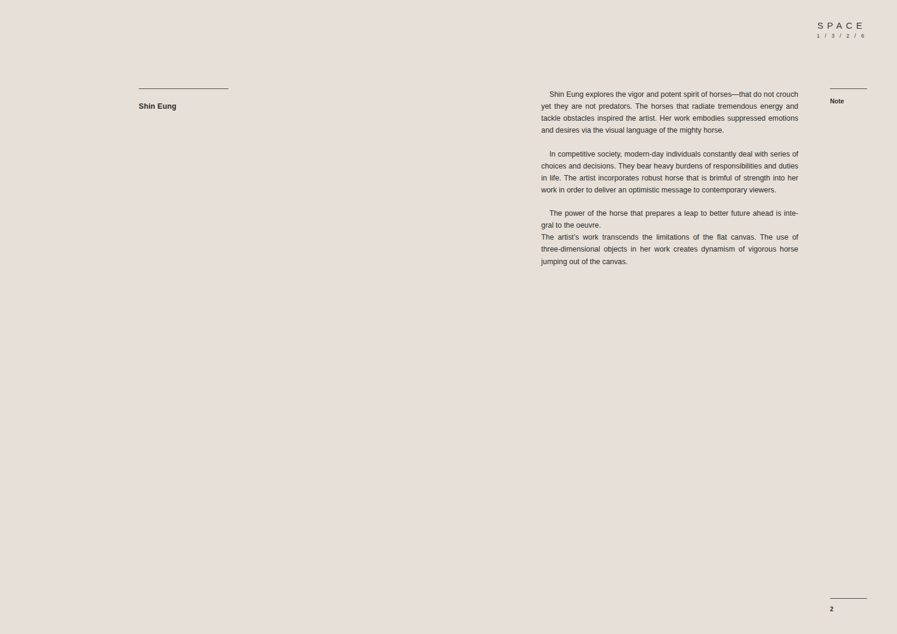SPACE
1 / 3 / 2 / 6
Shin Eung
Shin Eung explores the vigor and potent spirit of horses—that do not crouch yet they are not predators. The horses that radiate tremendous energy and tackle obstacles inspired the artist. Her work embodies suppressed emotions and desires via the visual language of the mighty horse.
In competitive society, modern-day individuals constantly deal with series of choices and decisions. They bear heavy burdens of responsibilities and duties in life. The artist incorporates robust horse that is brimful of strength into her work in order to deliver an optimistic message to contemporary viewers.
The power of the horse that prepares a leap to better future ahead is integral to the oeuvre.
The artist’s work transcends the limitations of the flat canvas. The use of three-dimensional objects in her work creates dynamism of vigorous horse jumping out of the canvas.
Note
2